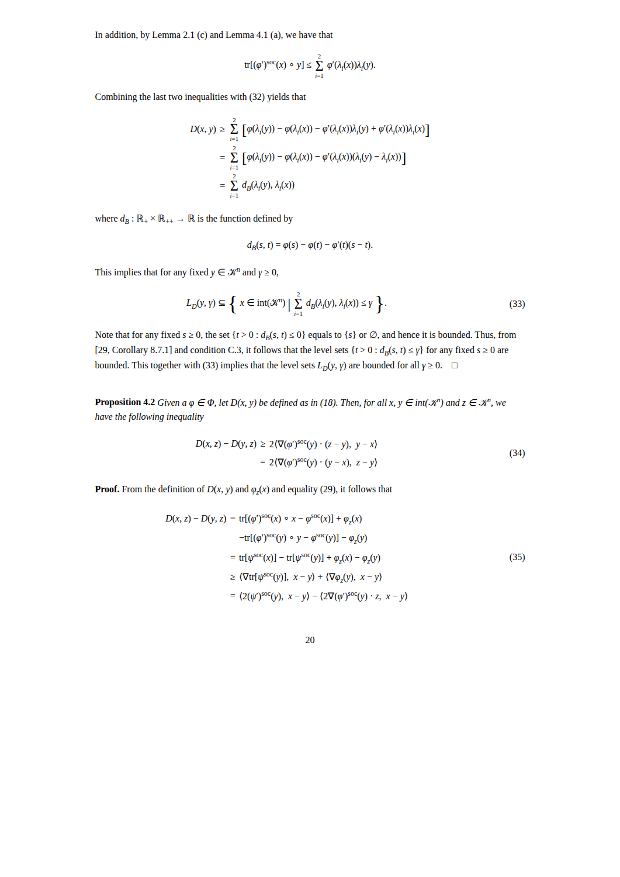In addition, by Lemma 2.1 (c) and Lemma 4.1 (a), we have that
tr[(φ′)soc(x) ∘ y] ≤ 2 Σi=1 φ′(λi(x))λi(y).
Combining the last two inequalities with (32) yields that
| D ( x , y ) | ≥ | 2 Σ i =1 [ φ ( λ i ( y )) − φ ( λ i ( x )) − φ ′( λ i ( x )) λ i ( y ) + φ ′( λ i ( x )) λ i ( x ) ] |
| | = | 2 Σ i =1 [ φ ( λ i ( y )) − φ ( λ i ( x )) − φ ′( λ i ( x ))( λ i ( y ) − λ i ( x )) ] |
| | = | 2 Σ i =1 d B ( λ i ( y ), λ i ( x )) |
where dB : ℝ+ × ℝ++ → ℝ is the function defined by
dB(s, t) = φ(s) − φ(t) − φ′(t)(s − t).
This implies that for any fixed y ∈ 𝒦n and γ ≥ 0,
LD(y, γ) ⊆ { x ∈ int(𝒦n) | 2 Σi=1 dB(λi(y), λi(x)) ≤ γ }.
(33)
Note that for any fixed s ≥ 0, the set {t > 0 : dB(s, t) ≤ 0} equals to {s} or ∅, and hence it is bounded. Thus, from [29, Corollary 8.7.1] and condition C.3, it follows that the level sets {t > 0 : dB(s, t) ≤ γ} for any fixed s ≥ 0 are bounded. This together with (33) implies that the level sets LD(y, γ) are bounded for all γ ≥ 0. □
Proposition 4.2 Given a φ ∈ Φ, let D(x, y) be defined as in (18). Then, for all x, y ∈ int(𝒦n) and z ∈ 𝒦n, we have the following inequality
| D ( x , z ) − D ( y , z ) | ≥ | 2⟨∇( φ ′) soc ( y ) · ( z − y ), y − x ⟩ |
| | = | 2⟨∇( φ ′) soc ( y ) · ( y − x ), z − y ⟩ |
(34)
Proof. From the definition of D(x, y) and φz(x) and equality (29), it follows that
| D ( x , z ) − D ( y , z ) | = | tr[( φ ′) soc ( x ) ∘ x − φ soc ( x )] + φ z ( x ) |
| | | −tr[( φ ′) soc ( y ) ∘ y − φ soc ( y )] − φ z ( y ) |
| | = | tr[ ψ soc ( x )] − tr[ ψ soc ( y )] + φ z ( x ) − φ z ( y ) |
| | ≥ | ⟨∇tr[ ψ soc ( y )], x − y ⟩ + ⟨∇ φ z ( y ), x − y ⟩ |
| | = | ⟨2( ψ ′) soc ( y ), x − y ⟩ − ⟨2∇( φ ′) soc ( y ) · z , x − y ⟩ |
(35)
20